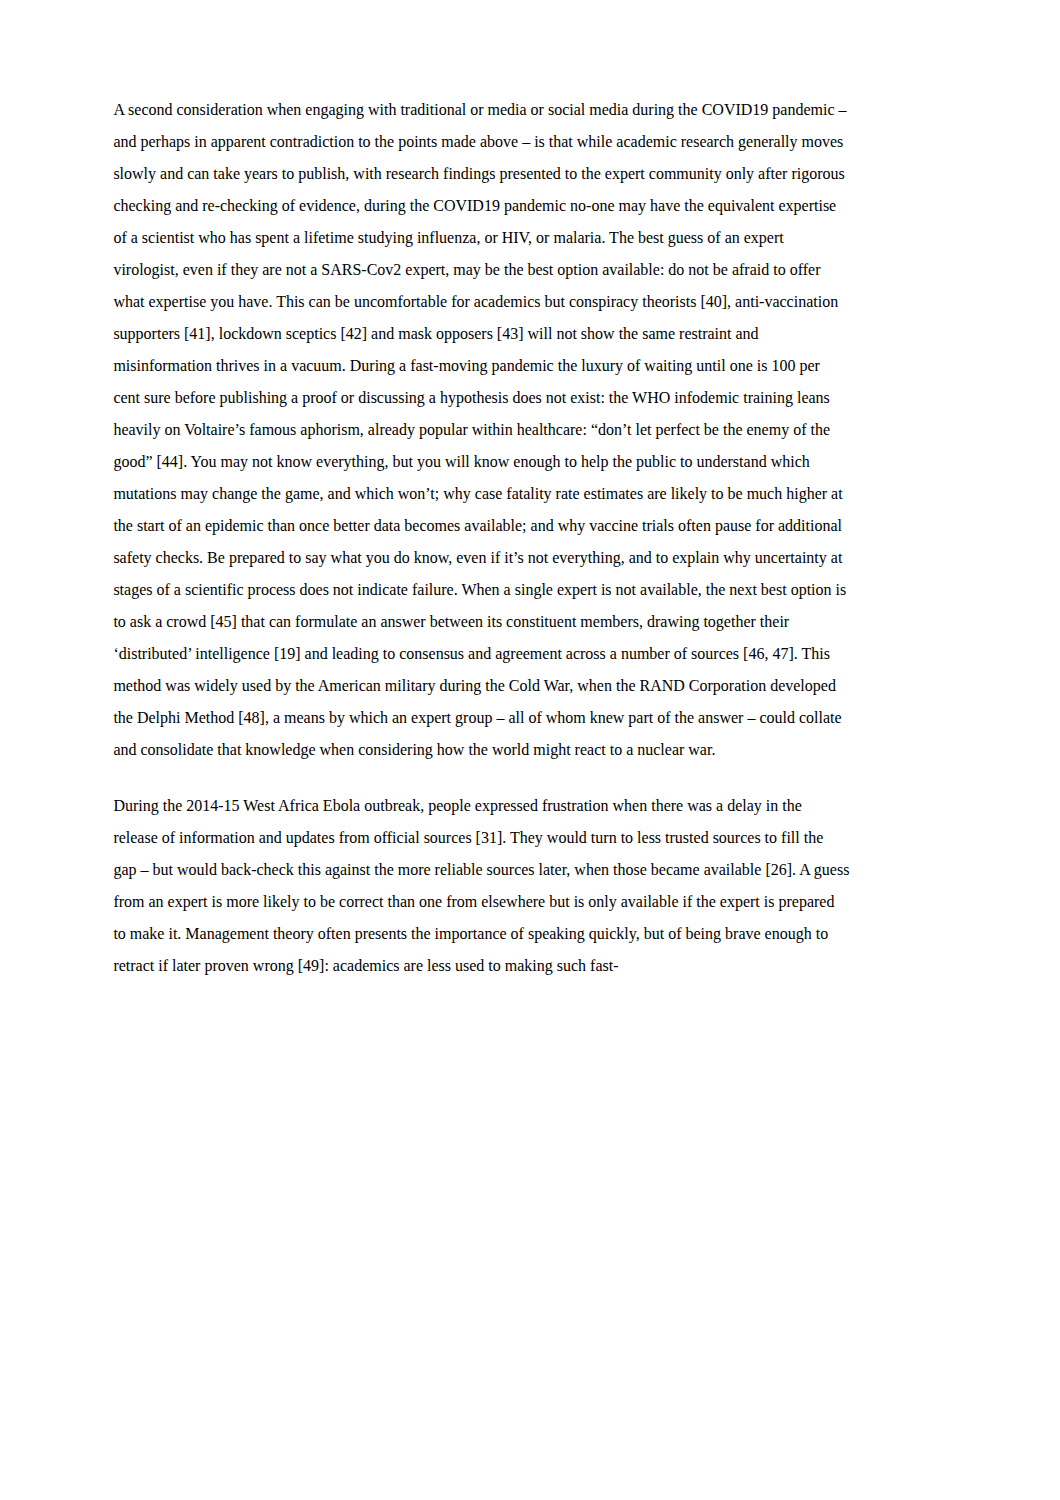A second consideration when engaging with traditional or media or social media during the COVID19 pandemic – and perhaps in apparent contradiction to the points made above – is that while academic research generally moves slowly and can take years to publish, with research findings presented to the expert community only after rigorous checking and re-checking of evidence, during the COVID19 pandemic no-one may have the equivalent expertise of a scientist who has spent a lifetime studying influenza, or HIV, or malaria. The best guess of an expert virologist, even if they are not a SARS-Cov2 expert, may be the best option available: do not be afraid to offer what expertise you have. This can be uncomfortable for academics but conspiracy theorists [40], anti-vaccination supporters [41], lockdown sceptics [42] and mask opposers [43] will not show the same restraint and misinformation thrives in a vacuum. During a fast-moving pandemic the luxury of waiting until one is 100 per cent sure before publishing a proof or discussing a hypothesis does not exist: the WHO infodemic training leans heavily on Voltaire’s famous aphorism, already popular within healthcare: “don’t let perfect be the enemy of the good” [44]. You may not know everything, but you will know enough to help the public to understand which mutations may change the game, and which won’t; why case fatality rate estimates are likely to be much higher at the start of an epidemic than once better data becomes available; and why vaccine trials often pause for additional safety checks. Be prepared to say what you do know, even if it’s not everything, and to explain why uncertainty at stages of a scientific process does not indicate failure. When a single expert is not available, the next best option is to ask a crowd [45] that can formulate an answer between its constituent members, drawing together their ‘distributed’ intelligence [19] and leading to consensus and agreement across a number of sources [46, 47]. This method was widely used by the American military during the Cold War, when the RAND Corporation developed the Delphi Method [48], a means by which an expert group – all of whom knew part of the answer – could collate and consolidate that knowledge when considering how the world might react to a nuclear war.
During the 2014-15 West Africa Ebola outbreak, people expressed frustration when there was a delay in the release of information and updates from official sources [31]. They would turn to less trusted sources to fill the gap – but would back-check this against the more reliable sources later, when those became available [26]. A guess from an expert is more likely to be correct than one from elsewhere but is only available if the expert is prepared to make it. Management theory often presents the importance of speaking quickly, but of being brave enough to retract if later proven wrong [49]: academics are less used to making such fast-